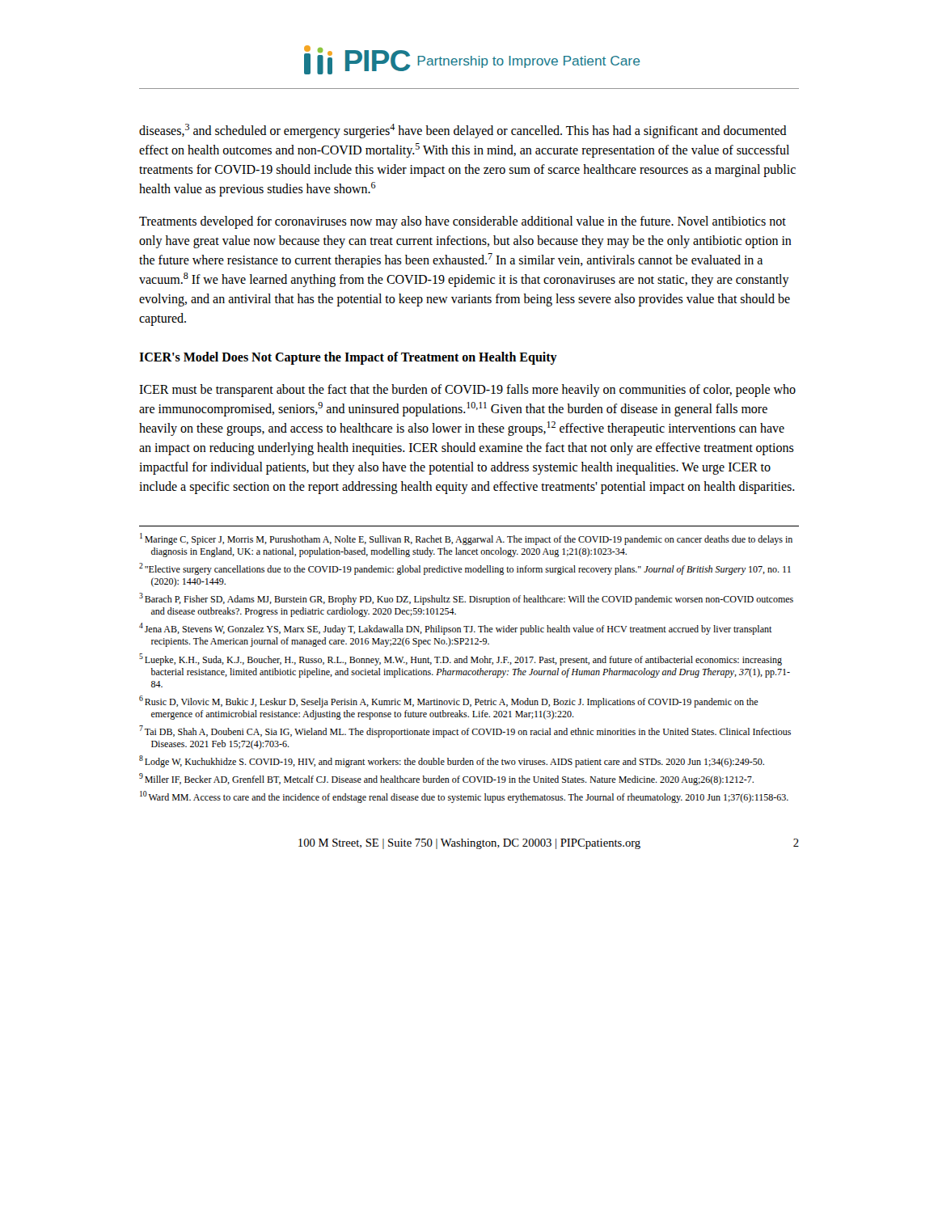PIPC Partnership to Improve Patient Care
diseases,3 and scheduled or emergency surgeries4 have been delayed or cancelled. This has had a significant and documented effect on health outcomes and non-COVID mortality.5 With this in mind, an accurate representation of the value of successful treatments for COVID-19 should include this wider impact on the zero sum of scarce healthcare resources as a marginal public health value as previous studies have shown.6
Treatments developed for coronaviruses now may also have considerable additional value in the future. Novel antibiotics not only have great value now because they can treat current infections, but also because they may be the only antibiotic option in the future where resistance to current therapies has been exhausted.7 In a similar vein, antivirals cannot be evaluated in a vacuum.8 If we have learned anything from the COVID-19 epidemic it is that coronaviruses are not static, they are constantly evolving, and an antiviral that has the potential to keep new variants from being less severe also provides value that should be captured.
ICER's Model Does Not Capture the Impact of Treatment on Health Equity
ICER must be transparent about the fact that the burden of COVID-19 falls more heavily on communities of color, people who are immunocompromised, seniors,9 and uninsured populations.10,11 Given that the burden of disease in general falls more heavily on these groups, and access to healthcare is also lower in these groups,12 effective therapeutic interventions can have an impact on reducing underlying health inequities. ICER should examine the fact that not only are effective treatment options impactful for individual patients, but they also have the potential to address systemic health inequalities. We urge ICER to include a specific section on the report addressing health equity and effective treatments' potential impact on health disparities.
Maringe C, Spicer J, Morris M, Purushotham A, Nolte E, Sullivan R, Rachet B, Aggarwal A. The impact of the COVID-19 pandemic on cancer deaths due to delays in diagnosis in England, UK: a national, population-based, modelling study. The lancet oncology. 2020 Aug 1;21(8):1023-34.
"Elective surgery cancellations due to the COVID-19 pandemic: global predictive modelling to inform surgical recovery plans." Journal of British Surgery 107, no. 11 (2020): 1440-1449.
Barach P, Fisher SD, Adams MJ, Burstein GR, Brophy PD, Kuo DZ, Lipshultz SE. Disruption of healthcare: Will the COVID pandemic worsen non-COVID outcomes and disease outbreaks?. Progress in pediatric cardiology. 2020 Dec;59:101254.
Jena AB, Stevens W, Gonzalez YS, Marx SE, Juday T, Lakdawalla DN, Philipson TJ. The wider public health value of HCV treatment accrued by liver transplant recipients. The American journal of managed care. 2016 May;22(6 Spec No.):SP212-9.
Luepke, K.H., Suda, K.J., Boucher, H., Russo, R.L., Bonney, M.W., Hunt, T.D. and Mohr, J.F., 2017. Past, present, and future of antibacterial economics: increasing bacterial resistance, limited antibiotic pipeline, and societal implications. Pharmacotherapy: The Journal of Human Pharmacology and Drug Therapy, 37(1), pp.71-84.
Rusic D, Vilovic M, Bukic J, Leskur D, Seselja Perisin A, Kumric M, Martinovic D, Petric A, Modun D, Bozic J. Implications of COVID-19 pandemic on the emergence of antimicrobial resistance: Adjusting the response to future outbreaks. Life. 2021 Mar;11(3):220.
Tai DB, Shah A, Doubeni CA, Sia IG, Wieland ML. The disproportionate impact of COVID-19 on racial and ethnic minorities in the United States. Clinical Infectious Diseases. 2021 Feb 15;72(4):703-6.
Lodge W, Kuchukhidze S. COVID-19, HIV, and migrant workers: the double burden of the two viruses. AIDS patient care and STDs. 2020 Jun 1;34(6):249-50.
Miller IF, Becker AD, Grenfell BT, Metcalf CJ. Disease and healthcare burden of COVID-19 in the United States. Nature Medicine. 2020 Aug;26(8):1212-7.
Ward MM. Access to care and the incidence of endstage renal disease due to systemic lupus erythematosus. The Journal of rheumatology. 2010 Jun 1;37(6):1158-63.
100 M Street, SE | Suite 750 | Washington, DC 20003 | PIPCpatients.org 2